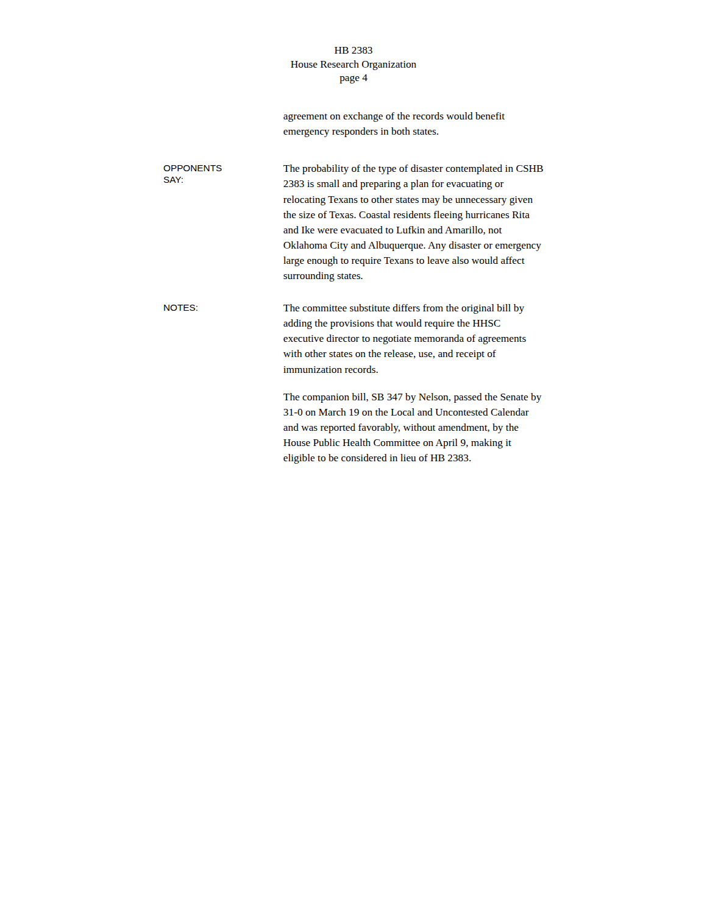HB 2383
House Research Organization
page 4
agreement on exchange of the records would benefit emergency responders in both states.
OPPONENTS
SAY:
The probability of the type of disaster contemplated in CSHB 2383 is small and preparing a plan for evacuating or relocating Texans to other states may be unnecessary given the size of Texas. Coastal residents fleeing hurricanes Rita and Ike were evacuated to Lufkin and Amarillo, not Oklahoma City and Albuquerque. Any disaster or emergency large enough to require Texans to leave also would affect surrounding states.
NOTES:
The committee substitute differs from the original bill by adding the provisions that would require the HHSC executive director to negotiate memoranda of agreements with other states on the release, use, and receipt of immunization records.
The companion bill, SB 347 by Nelson, passed the Senate by 31-0 on March 19 on the Local and Uncontested Calendar and was reported favorably, without amendment, by the House Public Health Committee on April 9, making it eligible to be considered in lieu of HB 2383.